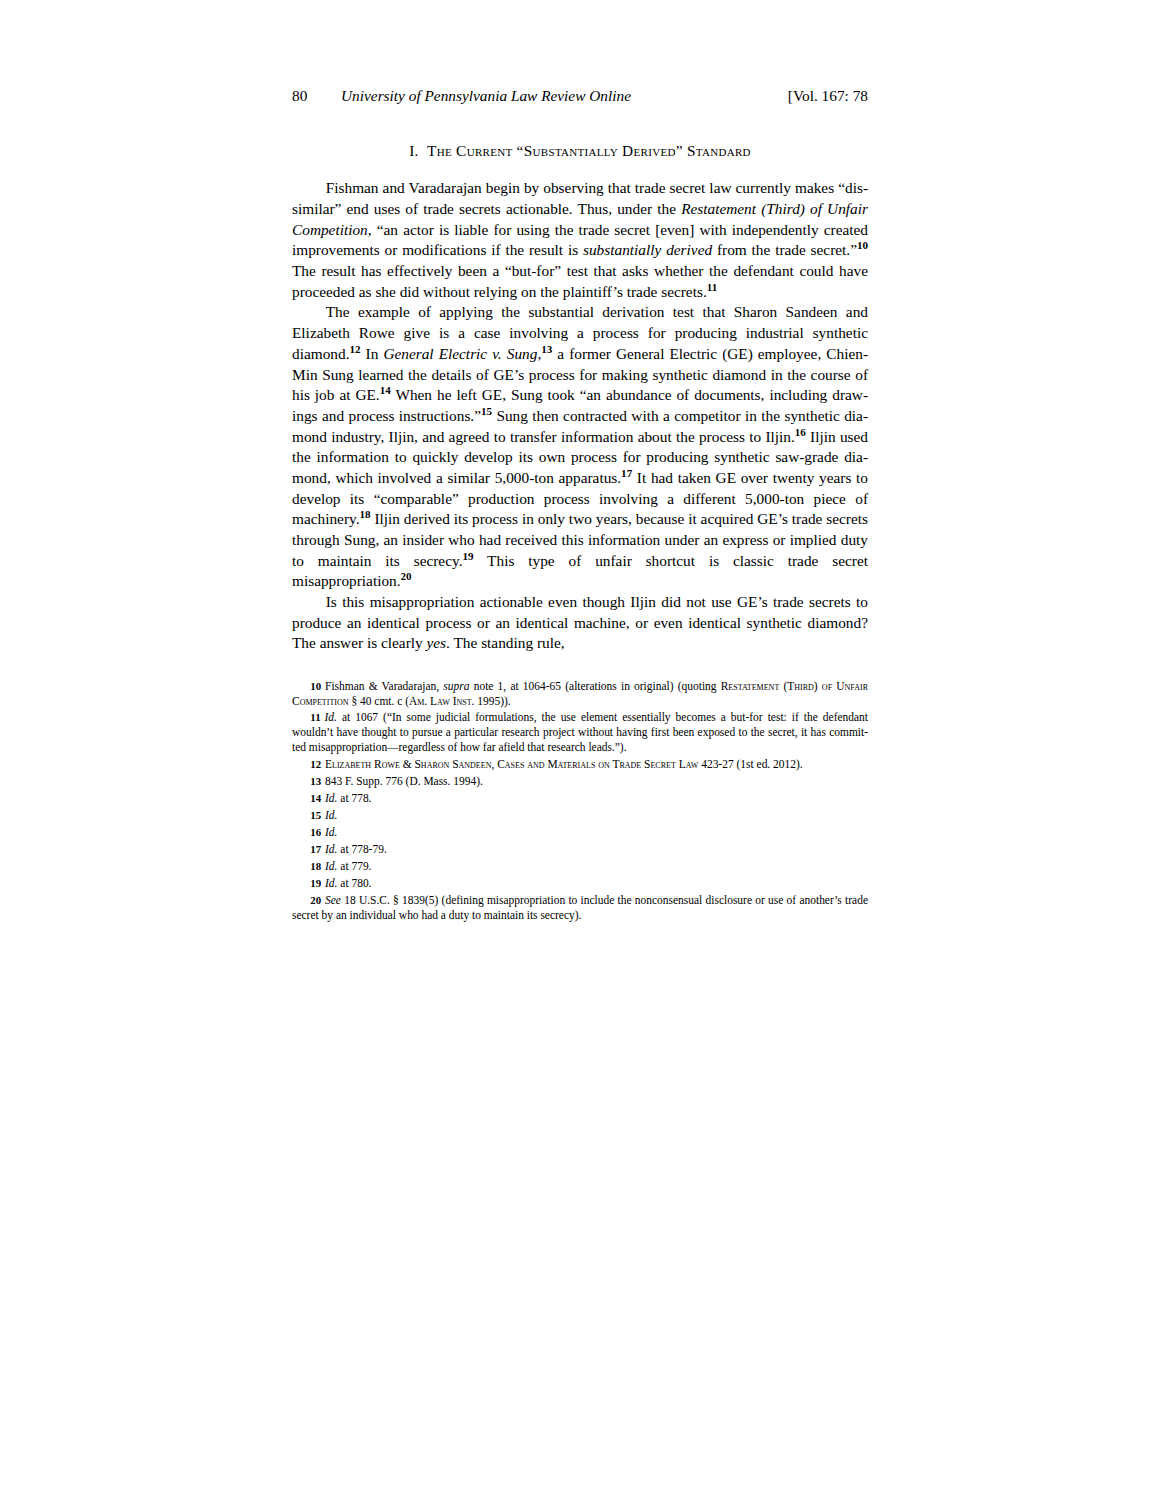80 University of Pennsylvania Law Review Online [Vol. 167: 78
I. The Current “Substantially Derived” Standard
Fishman and Varadarajan begin by observing that trade secret law currently makes “dissimilar” end uses of trade secrets actionable. Thus, under the Restatement (Third) of Unfair Competition, “an actor is liable for using the trade secret [even] with independently created improvements or modifications if the result is substantially derived from the trade secret.”10 The result has effectively been a “but-for” test that asks whether the defendant could have proceeded as she did without relying on the plaintiff’s trade secrets.11
The example of applying the substantial derivation test that Sharon Sandeen and Elizabeth Rowe give is a case involving a process for producing industrial synthetic diamond.12 In General Electric v. Sung,13 a former General Electric (GE) employee, Chien-Min Sung learned the details of GE’s process for making synthetic diamond in the course of his job at GE.14 When he left GE, Sung took “an abundance of documents, including drawings and process instructions.”15 Sung then contracted with a competitor in the synthetic diamond industry, Iljin, and agreed to transfer information about the process to Iljin.16 Iljin used the information to quickly develop its own process for producing synthetic saw-grade diamond, which involved a similar 5,000-ton apparatus.17 It had taken GE over twenty years to develop its “comparable” production process involving a different 5,000-ton piece of machinery.18 Iljin derived its process in only two years, because it acquired GE’s trade secrets through Sung, an insider who had received this information under an express or implied duty to maintain its secrecy.19 This type of unfair shortcut is classic trade secret misappropriation.20
Is this misappropriation actionable even though Iljin did not use GE’s trade secrets to produce an identical process or an identical machine, or even identical synthetic diamond? The answer is clearly yes. The standing rule,
10 Fishman & Varadarajan, supra note 1, at 1064-65 (alterations in original) (quoting Restatement (Third) of Unfair Competition § 40 cmt. c (Am. Law Inst. 1995)).
11 Id. at 1067 (“In some judicial formulations, the use element essentially becomes a but-for test: if the defendant wouldn’t have thought to pursue a particular research project without having first been exposed to the secret, it has committed misappropriation—regardless of how far afield that research leads.”).
12 Elizabeth Rowe & Sharon Sandeen, Cases and Materials on Trade Secret Law 423-27 (1st ed. 2012).
13843 F. Supp. 776 (D. Mass. 1994).
14 Id. at 778.
15 Id.
16 Id.
17 Id. at 778-79.
18 Id. at 779.
19 Id. at 780.
20 See 18 U.S.C. § 1839(5) (defining misappropriation to include the nonconsensual disclosure or use of another’s trade secret by an individual who had a duty to maintain its secrecy).